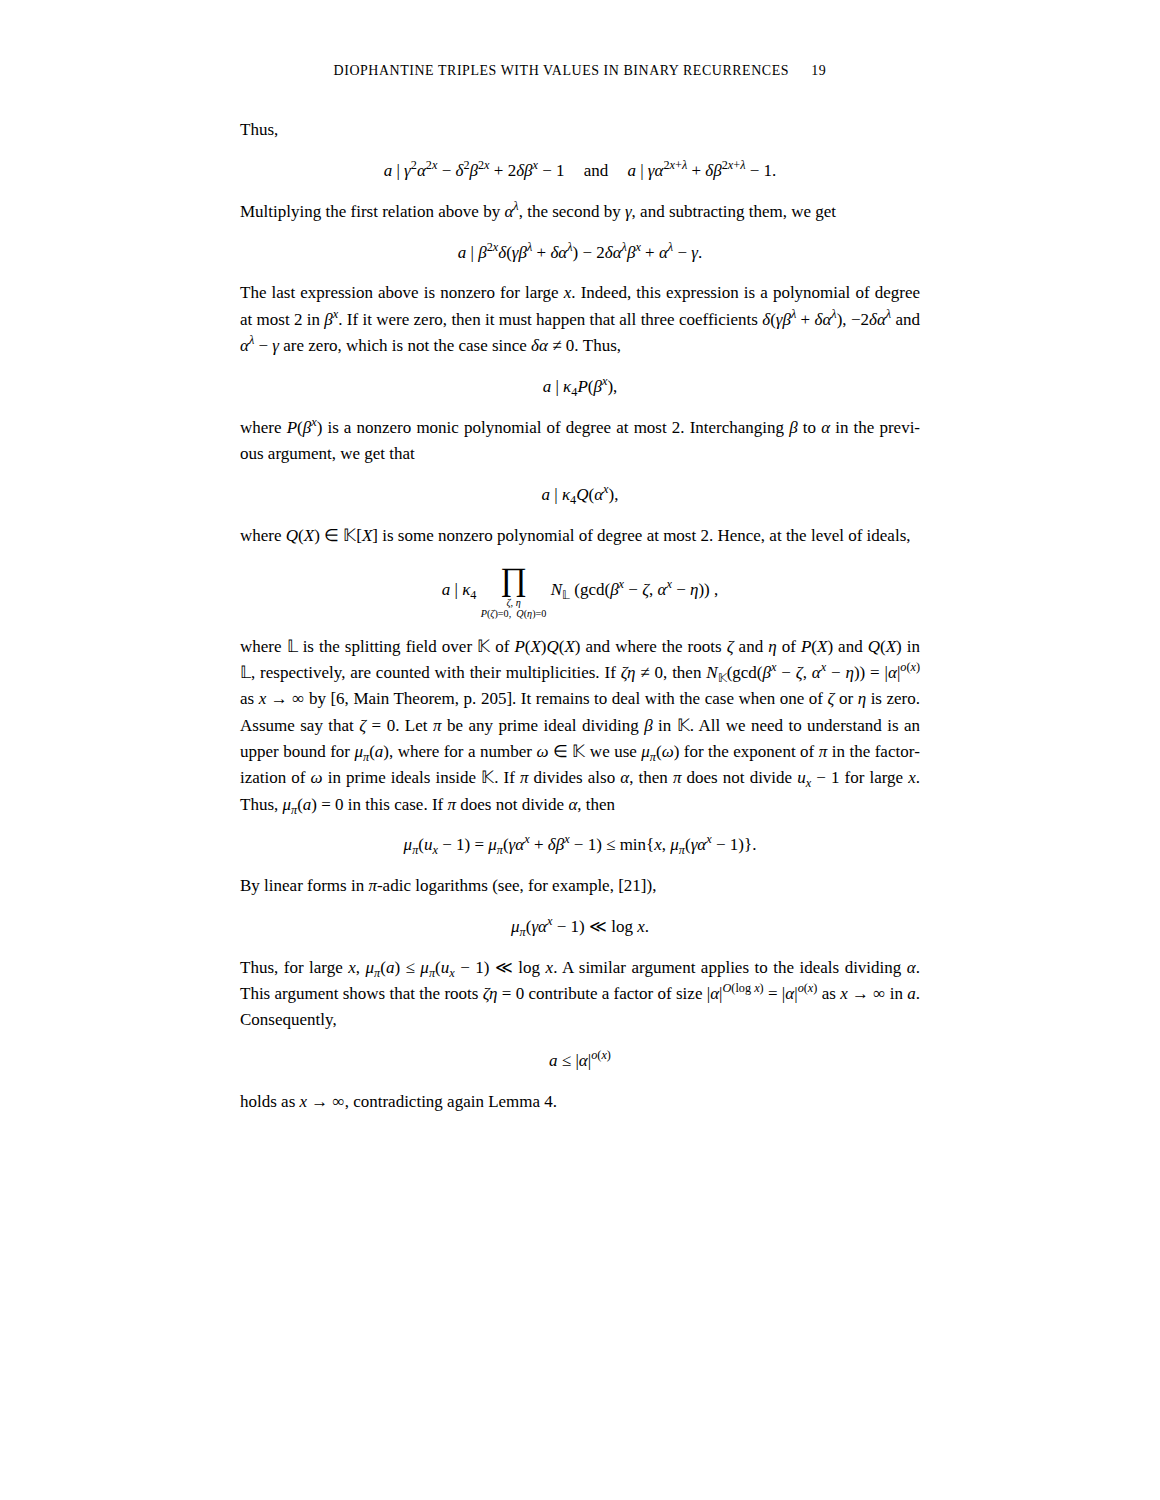DIOPHANTINE TRIPLES WITH VALUES IN BINARY RECURRENCES19
Thus,
a | γ2α2x − δ2β2x + 2δβx − 1 and a | γα2x+λ + δβ2x+λ − 1.
Multiplying the first relation above by αλ, the second by γ, and subtracting them, we get
a | β2xδ(γβλ + δαλ) − 2δαλβx + αλ − γ.
The last expression above is nonzero for large x. Indeed, this expression is a polynomial of degree at most 2 in βx. If it were zero, then it must happen that all three coefficients δ(γβλ + δαλ), −2δαλ and αλ − γ are zero, which is not the case since δα ≠ 0. Thus,
a | κ4P(βx),
where P(βx) is a nonzero monic polynomial of degree at most 2. Interchanging β to α in the previous argument, we get that
a | κ4Q(αx),
where Q(X) ∈ 𝕂[X] is some nonzero polynomial of degree at most 2. Hence, at the level of ideals,
a | κ4 ∏ ζ, η
P(ζ)=0, Q(η)=0 N𝕃 (gcd(βx − ζ, αx − η)) ,
where 𝕃 is the splitting field over 𝕂 of P(X)Q(X) and where the roots ζ and η of P(X) and Q(X) in 𝕃, respectively, are counted with their multiplicities. If ζη ≠ 0, then N𝕂(gcd(βx − ζ, αx − η)) = |α|o(x) as x → ∞ by [6, Main Theorem, p. 205]. It remains to deal with the case when one of ζ or η is zero. Assume say that ζ = 0. Let π be any prime ideal dividing β in 𝕂. All we need to understand is an upper bound for μπ(a), where for a number ω ∈ 𝕂 we use μπ(ω) for the exponent of π in the factorization of ω in prime ideals inside 𝕂. If π divides also α, then π does not divide ux − 1 for large x. Thus, μπ(a) = 0 in this case. If π does not divide α, then
μπ(ux − 1) = μπ(γαx + δβx − 1) ≤ min{x, μπ(γαx − 1)}.
By linear forms in π-adic logarithms (see, for example, [21]),
μπ(γαx − 1) ≪ log x.
Thus, for large x, μπ(a) ≤ μπ(ux − 1) ≪ log x. A similar argument applies to the ideals dividing α. This argument shows that the roots ζη = 0 contribute a factor of size |α|O(log x) = |α|o(x) as x → ∞ in a. Consequently,
a ≤ |α|o(x)
holds as x → ∞, contradicting again Lemma 4.